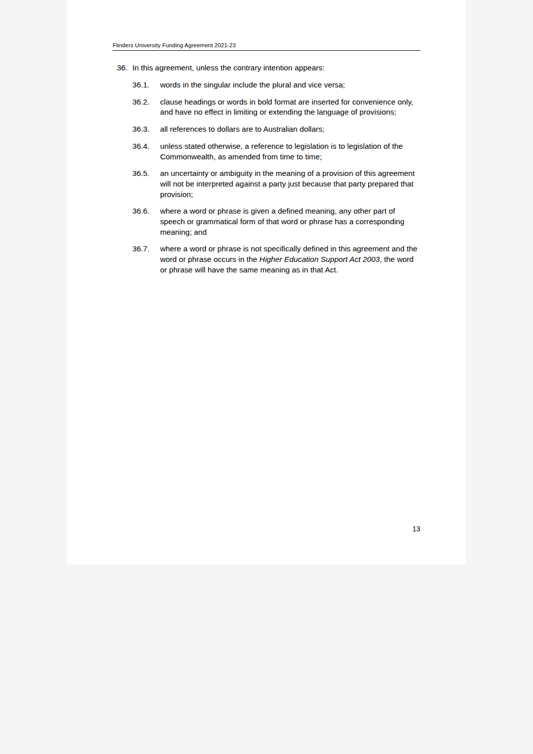Flinders University Funding Agreement 2021-23
36.
In this agreement, unless the contrary intention appears:
36.1. words in the singular include the plural and vice versa;
36.2. clause headings or words in bold format are inserted for convenience only, and have no effect in limiting or extending the language of provisions;
36.3. all references to dollars are to Australian dollars;
36.4. unless stated otherwise, a reference to legislation is to legislation of the Commonwealth, as amended from time to time;
36.5. an uncertainty or ambiguity in the meaning of a provision of this agreement will not be interpreted against a party just because that party prepared that provision;
36.6. where a word or phrase is given a defined meaning, any other part of speech or grammatical form of that word or phrase has a corresponding meaning; and
36.7. where a word or phrase is not specifically defined in this agreement and the word or phrase occurs in the Higher Education Support Act 2003, the word or phrase will have the same meaning as in that Act.
13